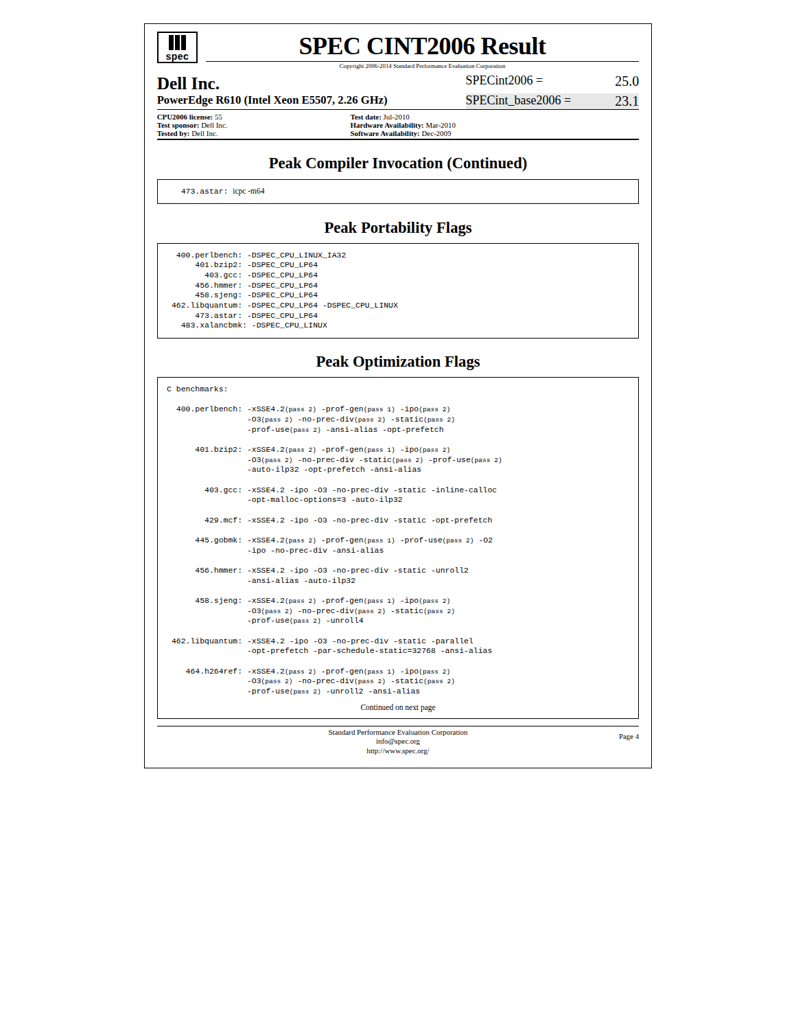spec
SPEC CINT2006 Result
Copyright 2006-2014 Standard Performance Evaluation Corporation
| Dell Inc. | SPECint2006 = 25.0 |
| PowerEdge R610 (Intel Xeon E5507, 2.26 GHz) | SPECint_base2006 = 23.1 |
| CPU2006 license: 55 | Test date: Jul-2010 |
| Test sponsor: Dell Inc. | Hardware Availability: Mar-2010 |
| Tested by: Dell Inc. | Software Availability: Dec-2009 |
Peak Compiler Invocation (Continued)
   473.astar: icpc -m64
Peak Portability Flags
  400.perlbench: -DSPEC_CPU_LINUX_IA32
      401.bzip2: -DSPEC_CPU_LP64
        403.gcc: -DSPEC_CPU_LP64
      456.hmmer: -DSPEC_CPU_LP64
      458.sjeng: -DSPEC_CPU_LP64
 462.libquantum: -DSPEC_CPU_LP64 -DSPEC_CPU_LINUX
      473.astar: -DSPEC_CPU_LP64
   483.xalancbmk: -DSPEC_CPU_LINUX
Peak Optimization Flags
C benchmarks:

  400.perlbench: -xSSE4.2(pass 2) -prof-gen(pass 1) -ipo(pass 2)
                 -O3(pass 2) -no-prec-div(pass 2) -static(pass 2)
                 -prof-use(pass 2) -ansi-alias -opt-prefetch

      401.bzip2: -xSSE4.2(pass 2) -prof-gen(pass 1) -ipo(pass 2)
                 -O3(pass 2) -no-prec-div -static(pass 2) -prof-use(pass 2)
                 -auto-ilp32 -opt-prefetch -ansi-alias

        403.gcc: -xSSE4.2 -ipo -O3 -no-prec-div -static -inline-calloc
                 -opt-malloc-options=3 -auto-ilp32

        429.mcf: -xSSE4.2 -ipo -O3 -no-prec-div -static -opt-prefetch

      445.gobmk: -xSSE4.2(pass 2) -prof-gen(pass 1) -prof-use(pass 2) -O2
                 -ipo -no-prec-div -ansi-alias

      456.hmmer: -xSSE4.2 -ipo -O3 -no-prec-div -static -unroll2
                 -ansi-alias -auto-ilp32

      458.sjeng: -xSSE4.2(pass 2) -prof-gen(pass 1) -ipo(pass 2)
                 -O3(pass 2) -no-prec-div(pass 2) -static(pass 2)
                 -prof-use(pass 2) -unroll4

 462.libquantum: -xSSE4.2 -ipo -O3 -no-prec-div -static -parallel
                 -opt-prefetch -par-schedule-static=32768 -ansi-alias

    464.h264ref: -xSSE4.2(pass 2) -prof-gen(pass 1) -ipo(pass 2)
                 -O3(pass 2) -no-prec-div(pass 2) -static(pass 2)
                 -prof-use(pass 2) -unroll2 -ansi-alias
Continued on next page
Standard Performance Evaluation Corporation
info@spec.org
http://www.spec.org/
Page 4